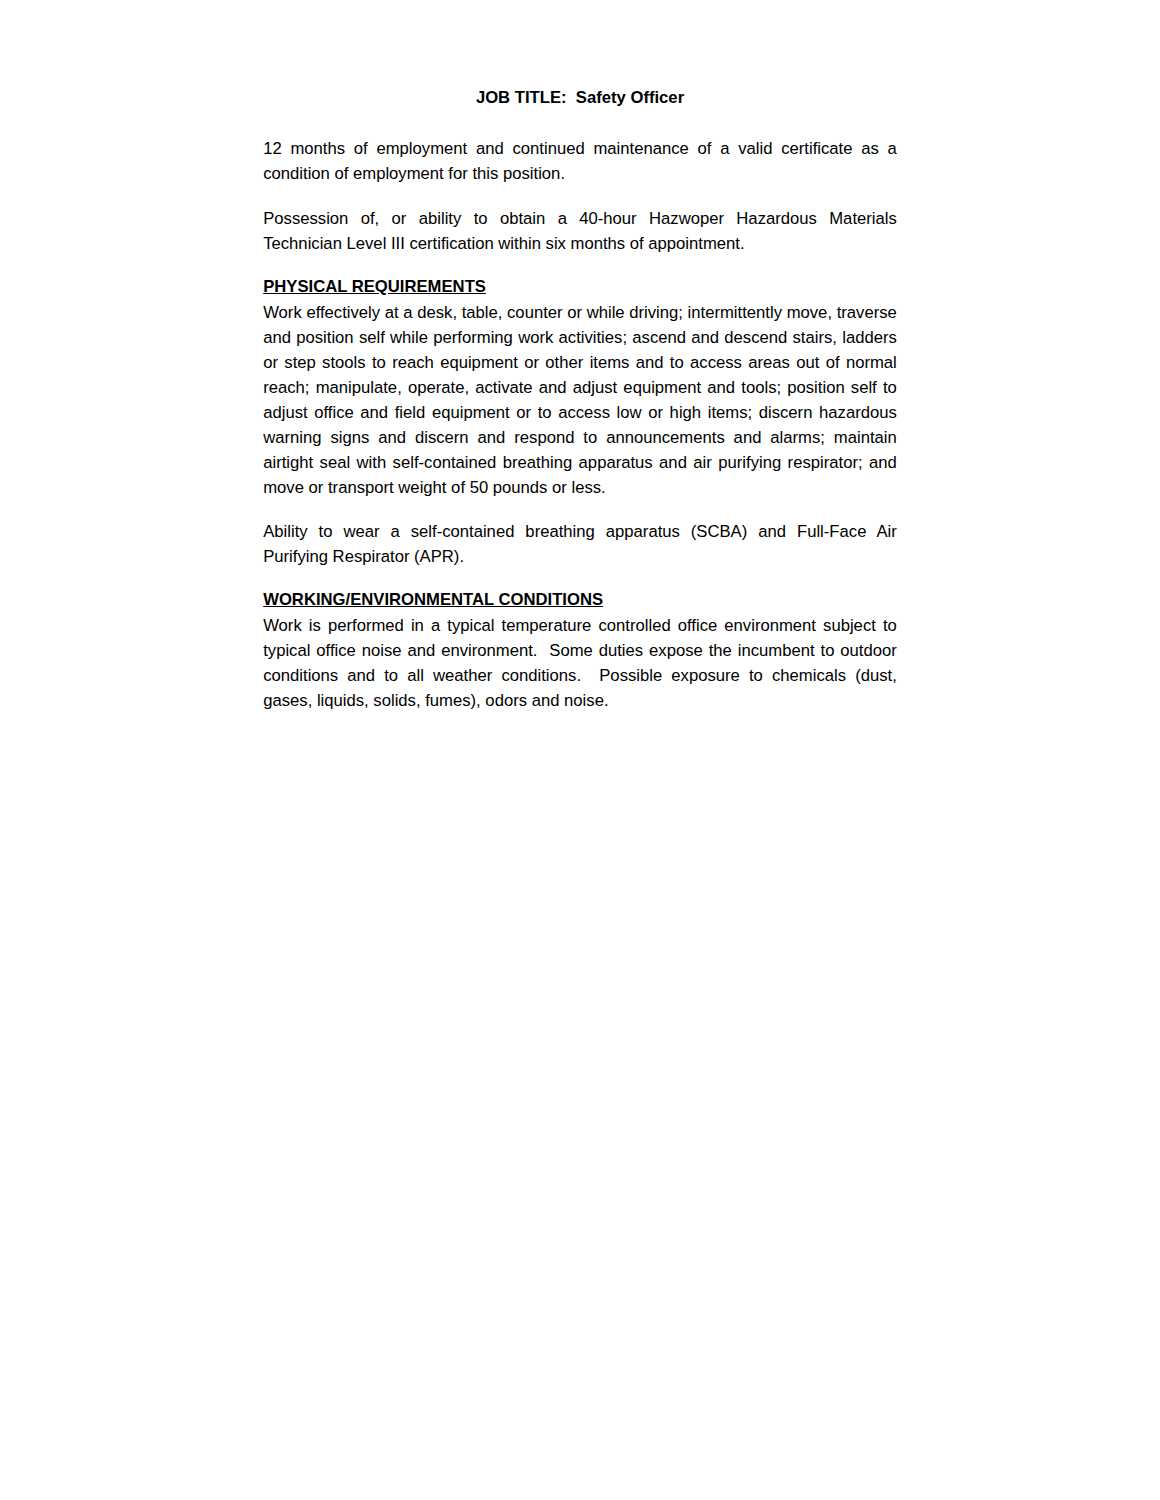JOB TITLE: Safety Officer
12 months of employment and continued maintenance of a valid certificate as a condition of employment for this position.
Possession of, or ability to obtain a 40-hour Hazwoper Hazardous Materials Technician Level III certification within six months of appointment.
PHYSICAL REQUIREMENTS
Work effectively at a desk, table, counter or while driving; intermittently move, traverse and position self while performing work activities; ascend and descend stairs, ladders or step stools to reach equipment or other items and to access areas out of normal reach; manipulate, operate, activate and adjust equipment and tools; position self to adjust office and field equipment or to access low or high items; discern hazardous warning signs and discern and respond to announcements and alarms; maintain airtight seal with self-contained breathing apparatus and air purifying respirator; and move or transport weight of 50 pounds or less.
Ability to wear a self-contained breathing apparatus (SCBA) and Full-Face Air Purifying Respirator (APR).
WORKING/ENVIRONMENTAL CONDITIONS
Work is performed in a typical temperature controlled office environment subject to typical office noise and environment. Some duties expose the incumbent to outdoor conditions and to all weather conditions. Possible exposure to chemicals (dust, gases, liquids, solids, fumes), odors and noise.